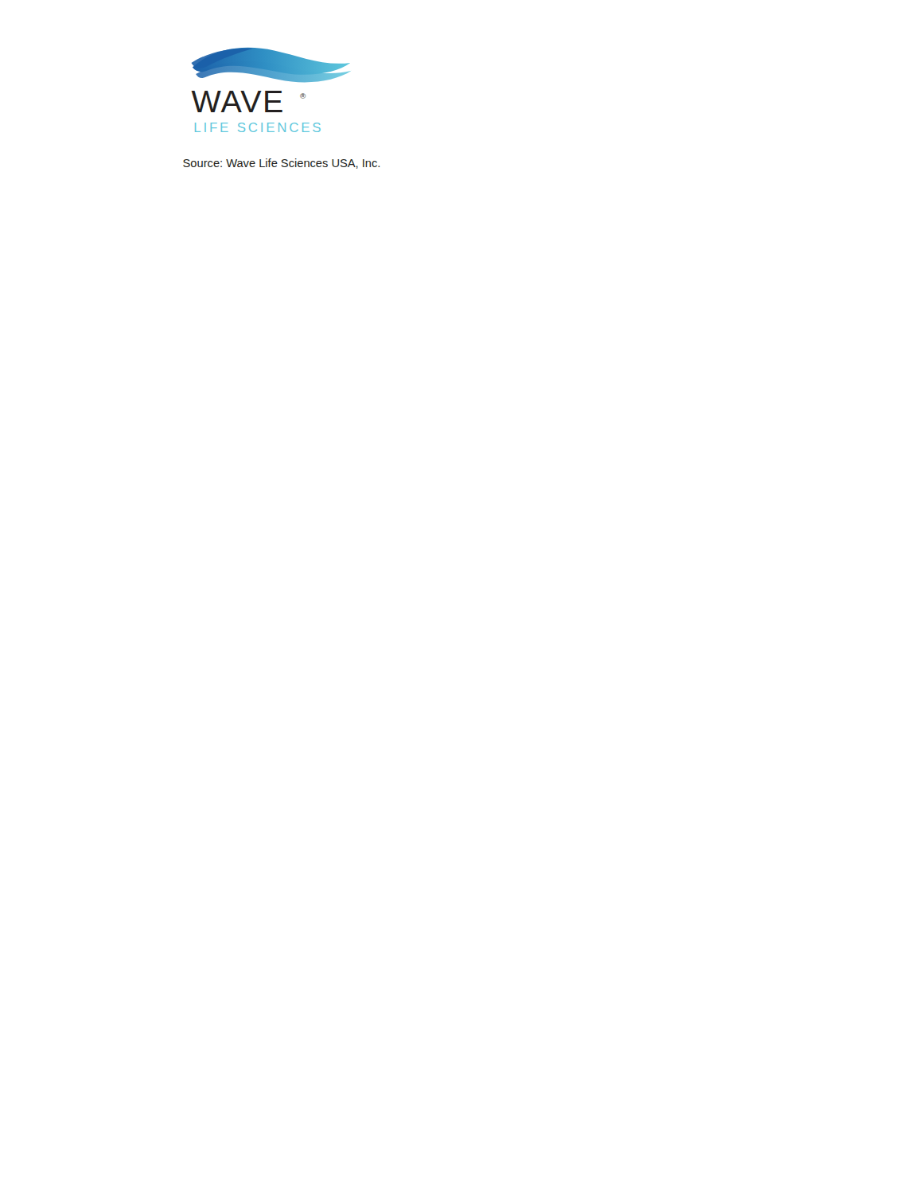Wave Life Sciences WAVE ® LIFE SCIENCES
Source: Wave Life Sciences USA, Inc.